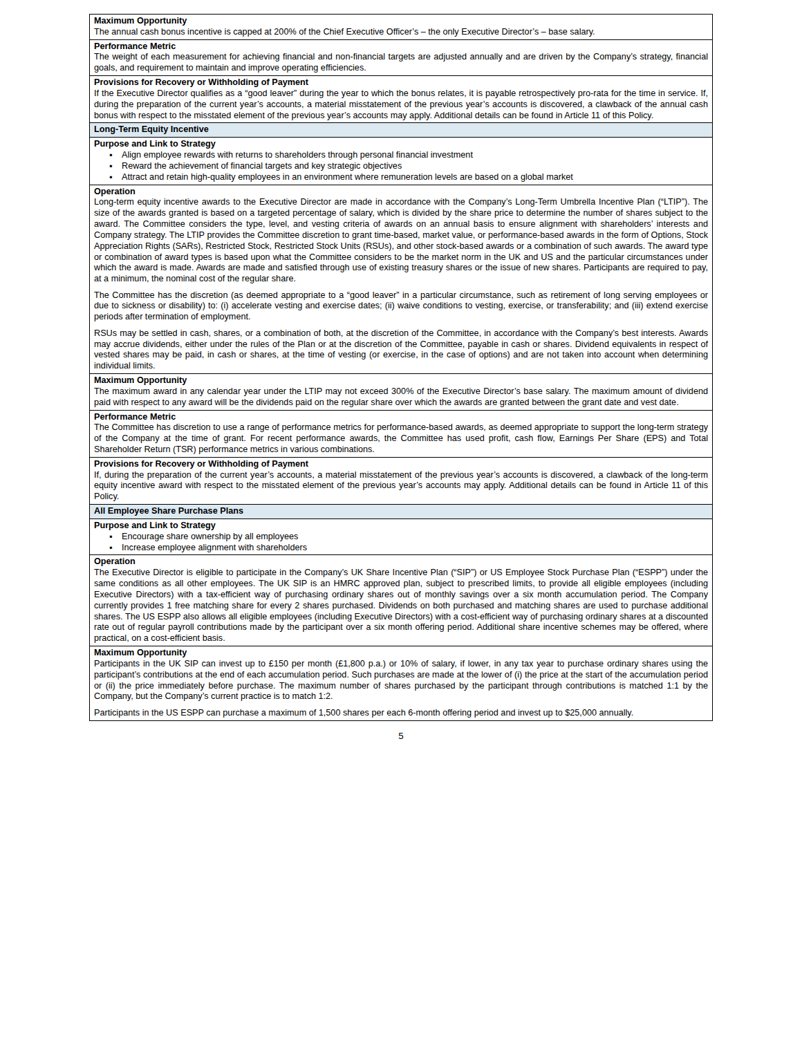Maximum Opportunity
The annual cash bonus incentive is capped at 200% of the Chief Executive Officer’s – the only Executive Director’s – base salary.
Performance Metric
The weight of each measurement for achieving financial and non-financial targets are adjusted annually and are driven by the Company’s strategy, financial goals, and requirement to maintain and improve operating efficiencies.
Provisions for Recovery or Withholding of Payment
If the Executive Director qualifies as a “good leaver” during the year to which the bonus relates, it is payable retrospectively pro-rata for the time in service. If, during the preparation of the current year’s accounts, a material misstatement of the previous year’s accounts is discovered, a clawback of the annual cash bonus with respect to the misstated element of the previous year’s accounts may apply. Additional details can be found in Article 11 of this Policy.
Long-Term Equity Incentive
Purpose and Link to Strategy
Align employee rewards with returns to shareholders through personal financial investment
Reward the achievement of financial targets and key strategic objectives
Attract and retain high-quality employees in an environment where remuneration levels are based on a global market
Operation
Long-term equity incentive awards to the Executive Director are made in accordance with the Company’s Long-Term Umbrella Incentive Plan (“LTIP”). The size of the awards granted is based on a targeted percentage of salary, which is divided by the share price to determine the number of shares subject to the award. The Committee considers the type, level, and vesting criteria of awards on an annual basis to ensure alignment with shareholders’ interests and Company strategy. The LTIP provides the Committee discretion to grant time-based, market value, or performance-based awards in the form of Options, Stock Appreciation Rights (SARs), Restricted Stock, Restricted Stock Units (RSUs), and other stock-based awards or a combination of such awards. The award type or combination of award types is based upon what the Committee considers to be the market norm in the UK and US and the particular circumstances under which the award is made. Awards are made and satisfied through use of existing treasury shares or the issue of new shares. Participants are required to pay, at a minimum, the nominal cost of the regular share.
The Committee has the discretion (as deemed appropriate to a “good leaver” in a particular circumstance, such as retirement of long serving employees or due to sickness or disability) to: (i) accelerate vesting and exercise dates; (ii) waive conditions to vesting, exercise, or transferability; and (iii) extend exercise periods after termination of employment.
RSUs may be settled in cash, shares, or a combination of both, at the discretion of the Committee, in accordance with the Company’s best interests. Awards may accrue dividends, either under the rules of the Plan or at the discretion of the Committee, payable in cash or shares. Dividend equivalents in respect of vested shares may be paid, in cash or shares, at the time of vesting (or exercise, in the case of options) and are not taken into account when determining individual limits.
Maximum Opportunity
The maximum award in any calendar year under the LTIP may not exceed 300% of the Executive Director’s base salary. The maximum amount of dividend paid with respect to any award will be the dividends paid on the regular share over which the awards are granted between the grant date and vest date.
Performance Metric
The Committee has discretion to use a range of performance metrics for performance-based awards, as deemed appropriate to support the long-term strategy of the Company at the time of grant. For recent performance awards, the Committee has used profit, cash flow, Earnings Per Share (EPS) and Total Shareholder Return (TSR) performance metrics in various combinations.
Provisions for Recovery or Withholding of Payment
If, during the preparation of the current year’s accounts, a material misstatement of the previous year’s accounts is discovered, a clawback of the long-term equity incentive award with respect to the misstated element of the previous year’s accounts may apply. Additional details can be found in Article 11 of this Policy.
All Employee Share Purchase Plans
Purpose and Link to Strategy
Encourage share ownership by all employees
Increase employee alignment with shareholders
Operation
The Executive Director is eligible to participate in the Company’s UK Share Incentive Plan (“SIP”) or US Employee Stock Purchase Plan (“ESPP”) under the same conditions as all other employees. The UK SIP is an HMRC approved plan, subject to prescribed limits, to provide all eligible employees (including Executive Directors) with a tax-efficient way of purchasing ordinary shares out of monthly savings over a six month accumulation period. The Company currently provides 1 free matching share for every 2 shares purchased. Dividends on both purchased and matching shares are used to purchase additional shares. The US ESPP also allows all eligible employees (including Executive Directors) with a cost-efficient way of purchasing ordinary shares at a discounted rate out of regular payroll contributions made by the participant over a six month offering period. Additional share incentive schemes may be offered, where practical, on a cost-efficient basis.
Maximum Opportunity
Participants in the UK SIP can invest up to £150 per month (£1,800 p.a.) or 10% of salary, if lower, in any tax year to purchase ordinary shares using the participant’s contributions at the end of each accumulation period. Such purchases are made at the lower of (i) the price at the start of the accumulation period or (ii) the price immediately before purchase. The maximum number of shares purchased by the participant through contributions is matched 1:1 by the Company, but the Company’s current practice is to match 1:2.
Participants in the US ESPP can purchase a maximum of 1,500 shares per each 6-month offering period and invest up to $25,000 annually.
5